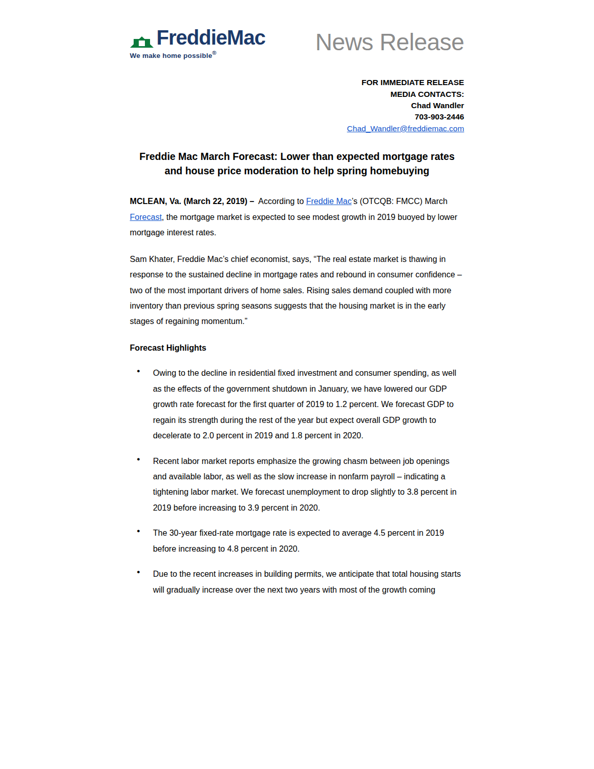FreddieMac
We make home possible®
News Release
FOR IMMEDIATE RELEASE
MEDIA CONTACTS:
Chad Wandler
703-903-2446
Chad_Wandler@freddiemac.com
Freddie Mac March Forecast: Lower than expected mortgage rates
and house price moderation to help spring homebuying
MCLEAN, Va. (March 22, 2019) – According to Freddie Mac’s (OTCQB: FMCC) March Forecast, the mortgage market is expected to see modest growth in 2019 buoyed by lower mortgage interest rates.
Sam Khater, Freddie Mac’s chief economist, says, “The real estate market is thawing in response to the sustained decline in mortgage rates and rebound in consumer confidence – two of the most important drivers of home sales. Rising sales demand coupled with more inventory than previous spring seasons suggests that the housing market is in the early stages of regaining momentum.”
Forecast Highlights
Owing to the decline in residential fixed investment and consumer spending, as well as the effects of the government shutdown in January, we have lowered our GDP growth rate forecast for the first quarter of 2019 to 1.2 percent. We forecast GDP to regain its strength during the rest of the year but expect overall GDP growth to decelerate to 2.0 percent in 2019 and 1.8 percent in 2020.
Recent labor market reports emphasize the growing chasm between job openings and available labor, as well as the slow increase in nonfarm payroll – indicating a tightening labor market. We forecast unemployment to drop slightly to 3.8 percent in 2019 before increasing to 3.9 percent in 2020.
The 30-year fixed-rate mortgage rate is expected to average 4.5 percent in 2019 before increasing to 4.8 percent in 2020.
Due to the recent increases in building permits, we anticipate that total housing starts will gradually increase over the next two years with most of the growth coming